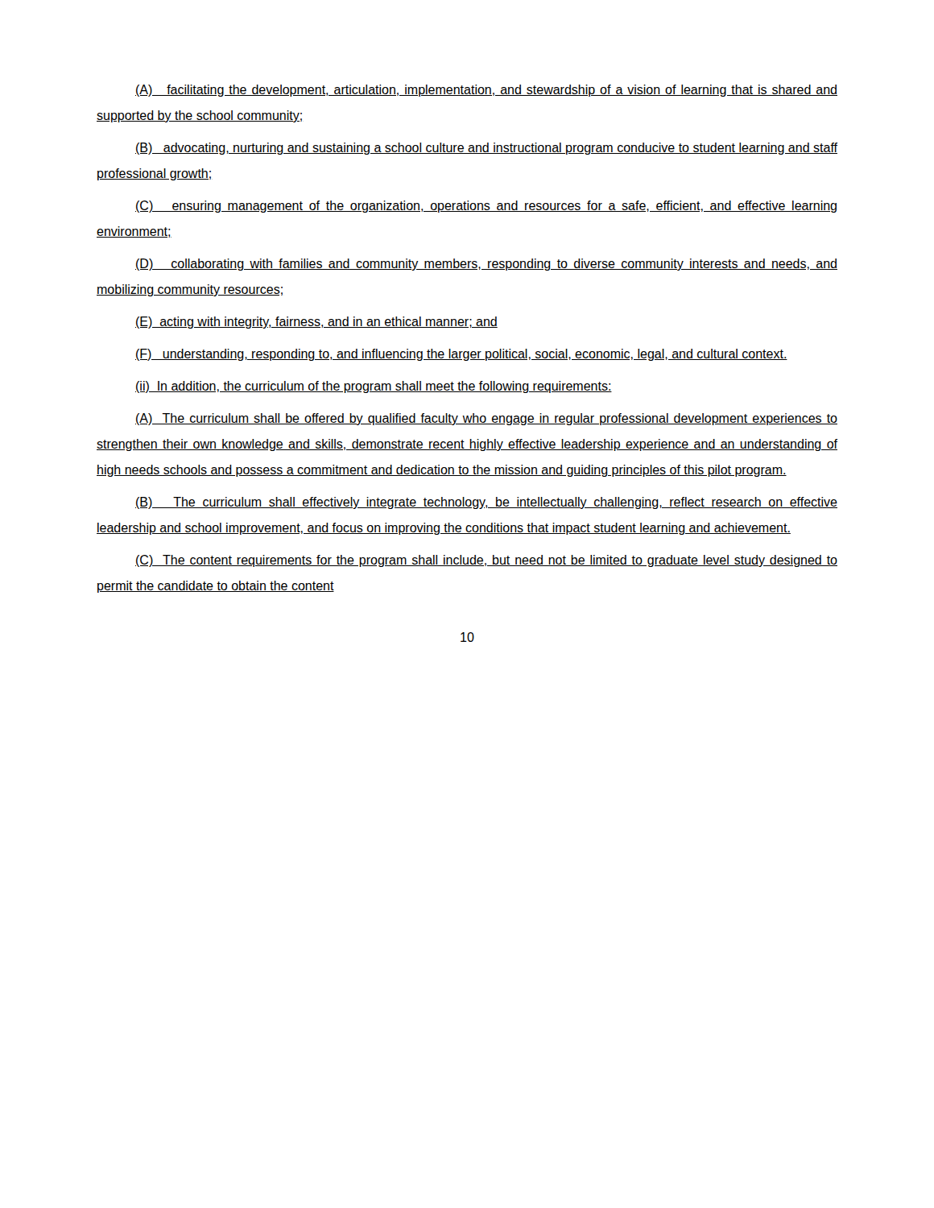(A) facilitating the development, articulation, implementation, and stewardship of a vision of learning that is shared and supported by the school community;
(B) advocating, nurturing and sustaining a school culture and instructional program conducive to student learning and staff professional growth;
(C) ensuring management of the organization, operations and resources for a safe, efficient, and effective learning environment;
(D) collaborating with families and community members, responding to diverse community interests and needs, and mobilizing community resources;
(E) acting with integrity, fairness, and in an ethical manner; and
(F) understanding, responding to, and influencing the larger political, social, economic, legal, and cultural context.
(ii) In addition, the curriculum of the program shall meet the following requirements:
(A) The curriculum shall be offered by qualified faculty who engage in regular professional development experiences to strengthen their own knowledge and skills, demonstrate recent highly effective leadership experience and an understanding of high needs schools and possess a commitment and dedication to the mission and guiding principles of this pilot program.
(B) The curriculum shall effectively integrate technology, be intellectually challenging, reflect research on effective leadership and school improvement, and focus on improving the conditions that impact student learning and achievement.
(C) The content requirements for the program shall include, but need not be limited to graduate level study designed to permit the candidate to obtain the content
10